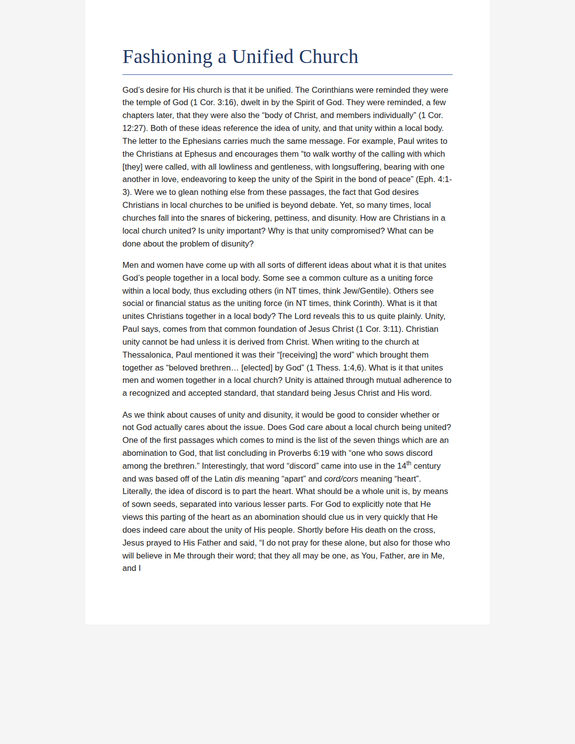Fashioning a Unified Church
God’s desire for His church is that it be unified. The Corinthians were reminded they were the temple of God (1 Cor. 3:16), dwelt in by the Spirit of God. They were reminded, a few chapters later, that they were also the “body of Christ, and members individually” (1 Cor. 12:27). Both of these ideas reference the idea of unity, and that unity within a local body. The letter to the Ephesians carries much the same message. For example, Paul writes to the Christians at Ephesus and encourages them “to walk worthy of the calling with which [they] were called, with all lowliness and gentleness, with longsuffering, bearing with one another in love, endeavoring to keep the unity of the Spirit in the bond of peace” (Eph. 4:1-3). Were we to glean nothing else from these passages, the fact that God desires Christians in local churches to be unified is beyond debate. Yet, so many times, local churches fall into the snares of bickering, pettiness, and disunity. How are Christians in a local church united? Is unity important? Why is that unity compromised? What can be done about the problem of disunity?
Men and women have come up with all sorts of different ideas about what it is that unites God’s people together in a local body. Some see a common culture as a uniting force within a local body, thus excluding others (in NT times, think Jew/Gentile). Others see social or financial status as the uniting force (in NT times, think Corinth). What is it that unites Christians together in a local body? The Lord reveals this to us quite plainly. Unity, Paul says, comes from that common foundation of Jesus Christ (1 Cor. 3:11). Christian unity cannot be had unless it is derived from Christ. When writing to the church at Thessalonica, Paul mentioned it was their “[receiving] the word” which brought them together as “beloved brethren… [elected] by God” (1 Thess. 1:4,6). What is it that unites men and women together in a local church? Unity is attained through mutual adherence to a recognized and accepted standard, that standard being Jesus Christ and His word.
As we think about causes of unity and disunity, it would be good to consider whether or not God actually cares about the issue. Does God care about a local church being united? One of the first passages which comes to mind is the list of the seven things which are an abomination to God, that list concluding in Proverbs 6:19 with “one who sows discord among the brethren.” Interestingly, that word “discord” came into use in the 14th century and was based off of the Latin dis meaning “apart” and cord/cors meaning “heart”. Literally, the idea of discord is to part the heart. What should be a whole unit is, by means of sown seeds, separated into various lesser parts. For God to explicitly note that He views this parting of the heart as an abomination should clue us in very quickly that He does indeed care about the unity of His people. Shortly before His death on the cross, Jesus prayed to His Father and said, “I do not pray for these alone, but also for those who will believe in Me through their word; that they all may be one, as You, Father, are in Me, and I